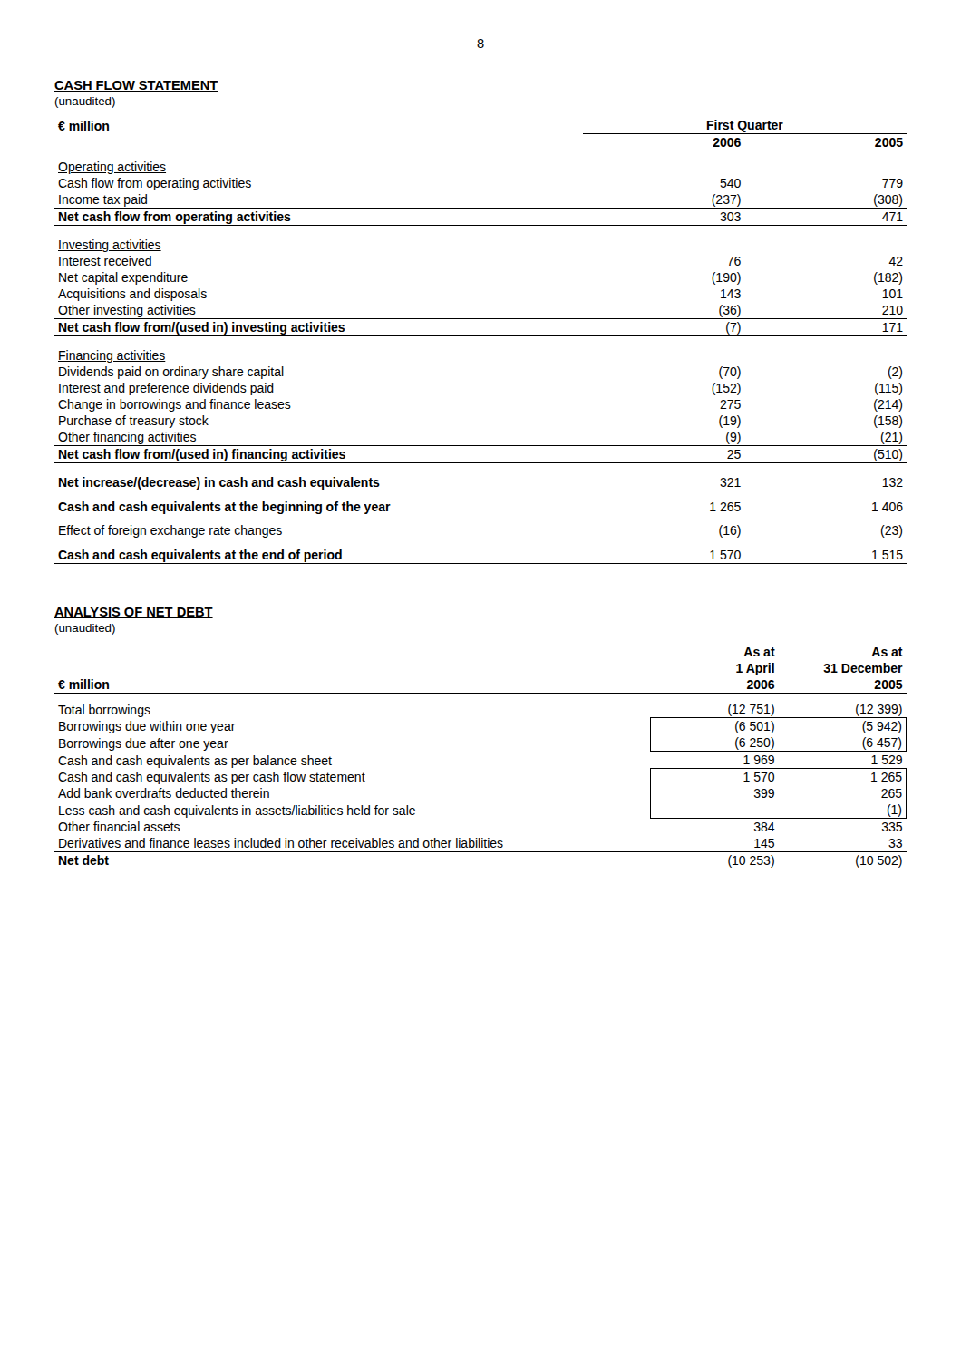8
CASH FLOW STATEMENT
(unaudited)
| € million | First Quarter |
| | 2006 | 2005 |
| Operating activities | | |
| Cash flow from operating activities | 540 | 779 |
| Income tax paid | (237) | (308) |
| Net cash flow from operating activities | 303 | 471 |
| Investing activities | | |
| Interest received | 76 | 42 |
| Net capital expenditure | (190) | (182) |
| Acquisitions and disposals | 143 | 101 |
| Other investing activities | (36) | 210 |
| Net cash flow from/(used in) investing activities | (7) | 171 |
| Financing activities | | |
| Dividends paid on ordinary share capital | (70) | (2) |
| Interest and preference dividends paid | (152) | (115) |
| Change in borrowings and finance leases | 275 | (214) |
| Purchase of treasury stock | (19) | (158) |
| Other financing activities | (9) | (21) |
| Net cash flow from/(used in) financing activities | 25 | (510) |
| Net increase/(decrease) in cash and cash equivalents | 321 | 132 |
| Cash and cash equivalents at the beginning of the year | 1 265 | 1 406 |
| Effect of foreign exchange rate changes | (16) | (23) |
| Cash and cash equivalents at the end of period | 1 570 | 1 515 |
ANALYSIS OF NET DEBT
(unaudited)
| | As at | As at |
| | 1 April | 31 December |
| € million | 2006 | 2005 |
| Total borrowings | (12 751) | (12 399) |
| Borrowings due within one year | (6 501) | (5 942) |
| Borrowings due after one year | (6 250) | (6 457) |
| Cash and cash equivalents as per balance sheet | 1 969 | 1 529 |
| Cash and cash equivalents as per cash flow statement | 1 570 | 1 265 |
| Add bank overdrafts deducted therein | 399 | 265 |
| Less cash and cash equivalents in assets/liabilities held for sale | – | (1) |
| Other financial assets | 384 | 335 |
| Derivatives and finance leases included in other receivables and other liabilities | 145 | 33 |
| Net debt | (10 253) | (10 502) |